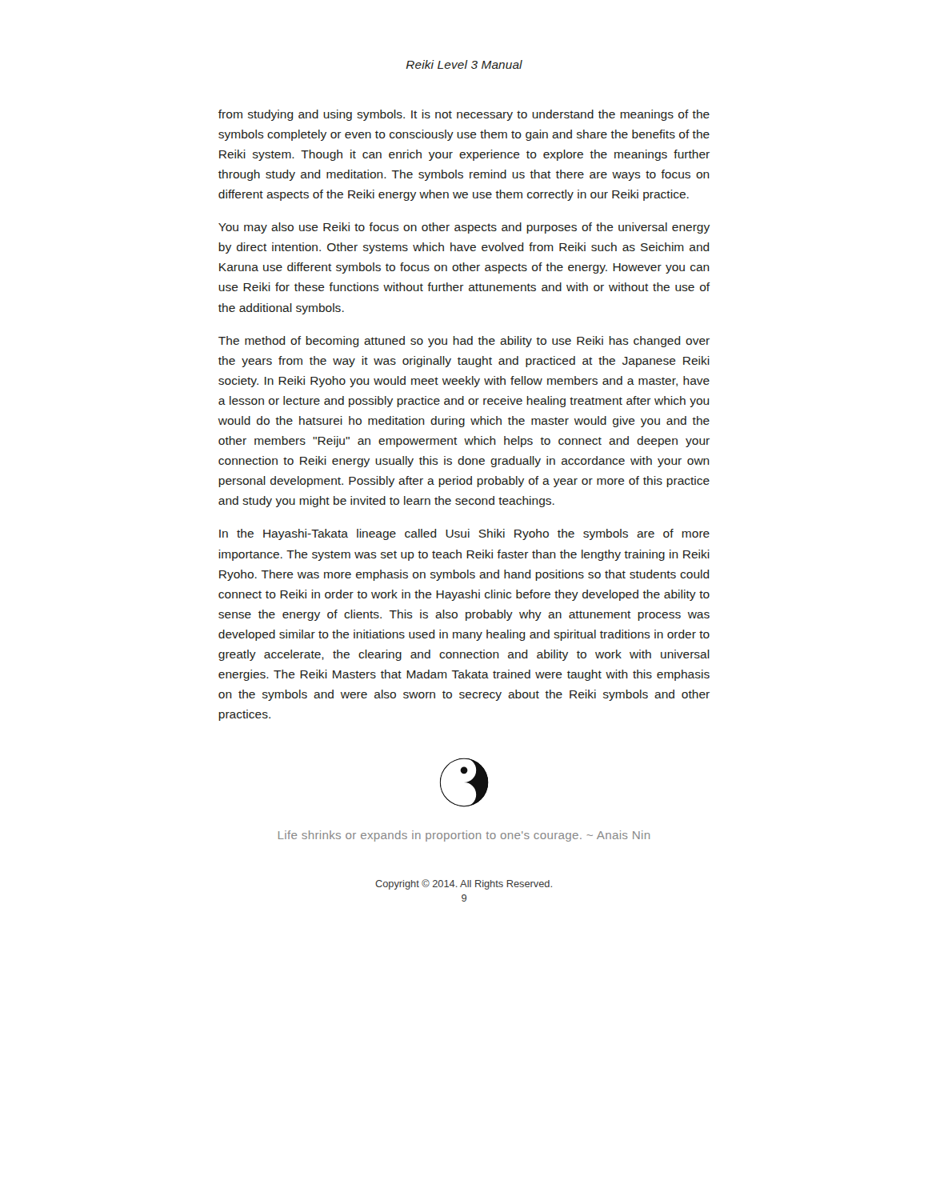Reiki Level 3 Manual
from studying and using symbols. It is not necessary to understand the meanings of the symbols completely or even to consciously use them to gain and share the benefits of the Reiki system. Though it can enrich your experience to explore the meanings further through study and meditation. The symbols remind us that there are ways to focus on different aspects of the Reiki energy when we use them correctly in our Reiki practice.
You may also use Reiki to focus on other aspects and purposes of the universal energy by direct intention. Other systems which have evolved from Reiki such as Seichim and Karuna use different symbols to focus on other aspects of the energy. However you can use Reiki for these functions without further attunements and with or without the use of the additional symbols.
The method of becoming attuned so you had the ability to use Reiki has changed over the years from the way it was originally taught and practiced at the Japanese Reiki society. In Reiki Ryoho you would meet weekly with fellow members and a master, have a lesson or lecture and possibly practice and or receive healing treatment after which you would do the hatsurei ho meditation during which the master would give you and the other members "Reiju" an empowerment which helps to connect and deepen your connection to Reiki energy usually this is done gradually in accordance with your own personal development. Possibly after a period probably of a year or more of this practice and study you might be invited to learn the second teachings.
In the Hayashi-Takata lineage called Usui Shiki Ryoho the symbols are of more importance. The system was set up to teach Reiki faster than the lengthy training in Reiki Ryoho. There was more emphasis on symbols and hand positions so that students could connect to Reiki in order to work in the Hayashi clinic before they developed the ability to sense the energy of clients. This is also probably why an attunement process was developed similar to the initiations used in many healing and spiritual traditions in order to greatly accelerate, the clearing and connection and ability to work with universal energies. The Reiki Masters that Madam Takata trained were taught with this emphasis on the symbols and were also sworn to secrecy about the Reiki symbols and other practices.
Life shrinks or expands in proportion to one's courage. ~ Anais Nin
Copyright © 2014. All Rights Reserved. 9